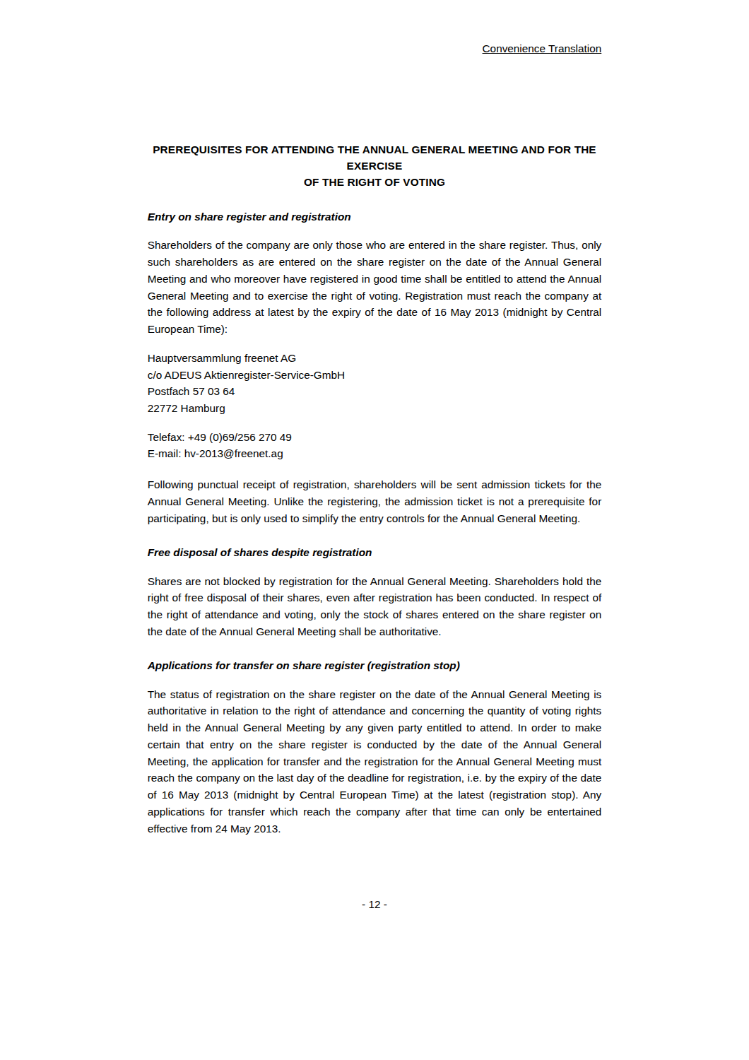Convenience Translation
PREREQUISITES FOR ATTENDING THE ANNUAL GENERAL MEETING AND FOR THE EXERCISE
OF THE RIGHT OF VOTING
Entry on share register and registration
Shareholders of the company are only those who are entered in the share register. Thus, only such shareholders as are entered on the share register on the date of the Annual General Meeting and who moreover have registered in good time shall be entitled to attend the Annual General Meeting and to exercise the right of voting. Registration must reach the company at the following address at latest by the expiry of the date of 16 May 2013 (midnight by Central European Time):
Hauptversammlung freenet AG
c/o ADEUS Aktienregister-Service-GmbH
Postfach 57 03 64
22772 Hamburg
Telefax: +49 (0)69/256 270 49
E-mail: hv-2013@freenet.ag
Following punctual receipt of registration, shareholders will be sent admission tickets for the Annual General Meeting. Unlike the registering, the admission ticket is not a prerequisite for participating, but is only used to simplify the entry controls for the Annual General Meeting.
Free disposal of shares despite registration
Shares are not blocked by registration for the Annual General Meeting. Shareholders hold the right of free disposal of their shares, even after registration has been conducted. In respect of the right of attendance and voting, only the stock of shares entered on the share register on the date of the Annual General Meeting shall be authoritative.
Applications for transfer on share register (registration stop)
The status of registration on the share register on the date of the Annual General Meeting is authoritative in relation to the right of attendance and concerning the quantity of voting rights held in the Annual General Meeting by any given party entitled to attend. In order to make certain that entry on the share register is conducted by the date of the Annual General Meeting, the application for transfer and the registration for the Annual General Meeting must reach the company on the last day of the deadline for registration, i.e. by the expiry of the date of 16 May 2013 (midnight by Central European Time) at the latest (registration stop). Any applications for transfer which reach the company after that time can only be entertained effective from 24 May 2013.
- 12 -